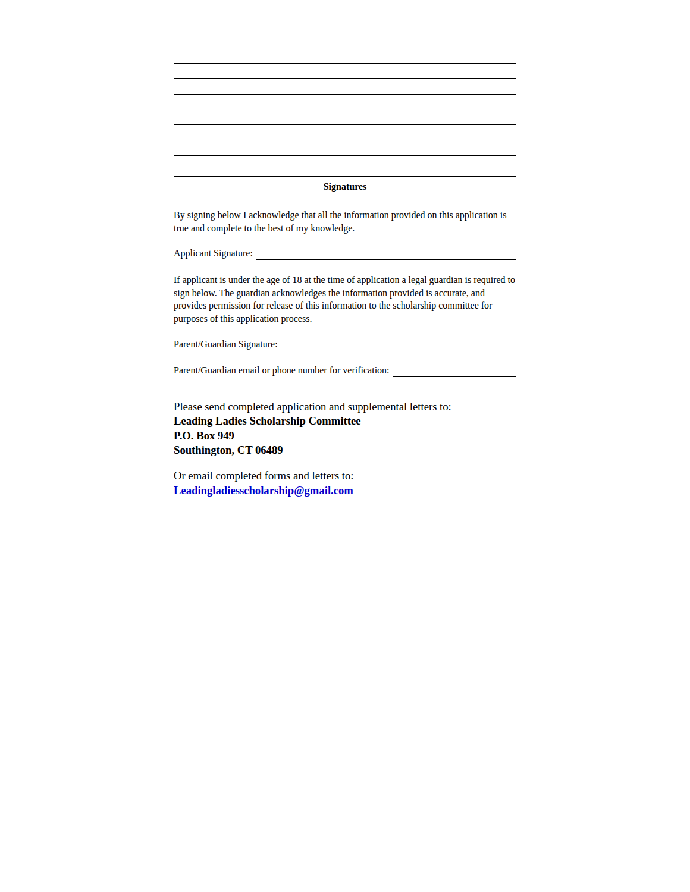Signatures
By signing below I acknowledge that all the information provided on this application is true and complete to the best of my knowledge.
Applicant Signature:
If applicant is under the age of 18 at the time of application a legal guardian is required to sign below. The guardian acknowledges the information provided is accurate, and provides permission for release of this information to the scholarship committee for purposes of this application process.
Parent/Guardian Signature:
Parent/Guardian email or phone number for verification:
Please send completed application and supplemental letters to:
Leading Ladies Scholarship Committee
P.O. Box 949
Southington, CT 06489
Or email completed forms and letters to:
Leadingladiesscholarship@gmail.com